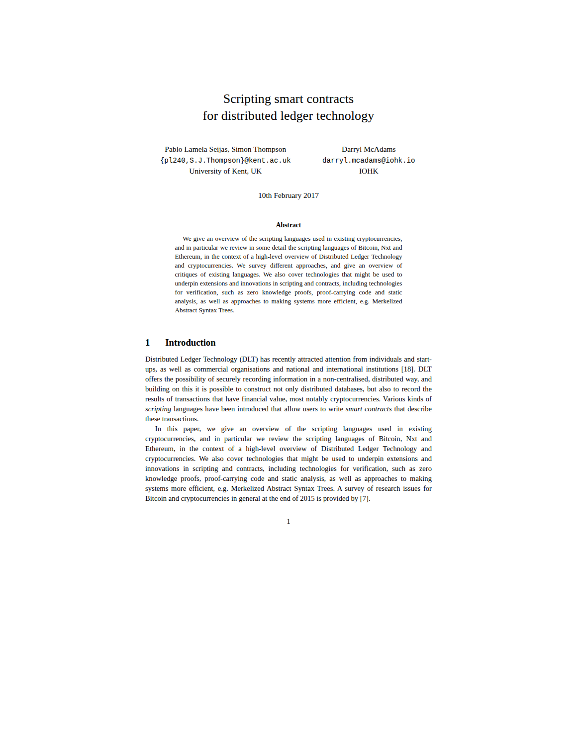Scripting smart contracts
for distributed ledger technology
| Pablo Lamela Seijas, Simon Thompson {pl240,S.J.Thompson}@kent.ac.uk University of Kent, UK | Darryl McAdams darryl.mcadams@iohk.io IOHK |
10th February 2017
Abstract
We give an overview of the scripting languages used in existing cryptocurrencies, and in particular we review in some detail the scripting languages of Bitcoin, Nxt and Ethereum, in the context of a high-level overview of Distributed Ledger Technology and cryptocurrencies. We survey different approaches, and give an overview of critiques of existing languages. We also cover technologies that might be used to underpin extensions and innovations in scripting and contracts, including technologies for verification, such as zero knowledge proofs, proof-carrying code and static analysis, as well as approaches to making systems more efficient, e.g. Merkelized Abstract Syntax Trees.
1 Introduction
Distributed Ledger Technology (DLT) has recently attracted attention from individuals and start-ups, as well as commercial organisations and national and international institutions [18]. DLT offers the possibility of securely recording information in a non-centralised, distributed way, and building on this it is possible to construct not only distributed databases, but also to record the results of transactions that have financial value, most notably cryptocurrencies. Various kinds of scripting languages have been introduced that allow users to write smart contracts that describe these transactions.
In this paper, we give an overview of the scripting languages used in existing cryptocurrencies, and in particular we review the scripting languages of Bitcoin, Nxt and Ethereum, in the context of a high-level overview of Distributed Ledger Technology and cryptocurrencies. We also cover technologies that might be used to underpin extensions and innovations in scripting and contracts, including technologies for verification, such as zero knowledge proofs, proof-carrying code and static analysis, as well as approaches to making systems more efficient, e.g. Merkelized Abstract Syntax Trees. A survey of research issues for Bitcoin and cryptocurrencies in general at the end of 2015 is provided by [7].
1